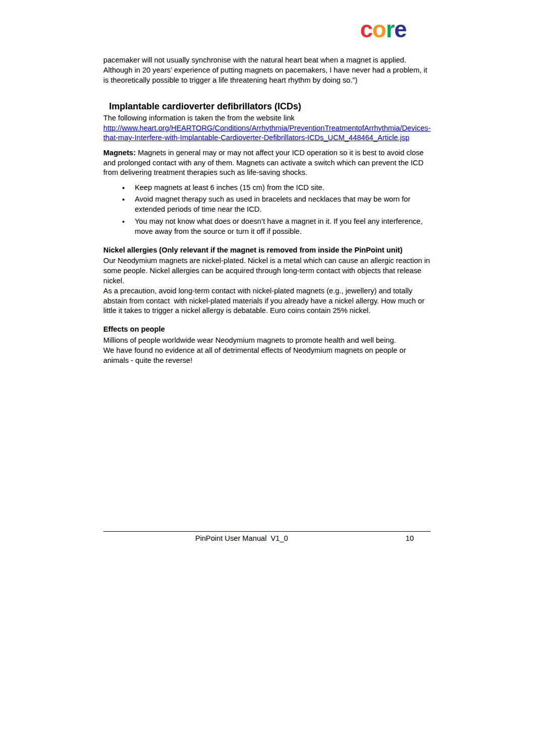core
pacemaker will not usually synchronise with the natural heart beat when a magnet is applied. Although in 20 years’ experience of putting magnets on pacemakers, I have never had a problem, it is theoretically possible to trigger a life threatening heart rhythm by doing so.”)
Implantable cardioverter defibrillators (ICDs)
The following information is taken the from the website link
http://www.heart.org/HEARTORG/Conditions/Arrhythmia/PreventionTreatmentofArrhythmia/Devices-that-may-Interfere-with-Implantable-Cardioverter-Defibrillators-ICDs_UCM_448464_Article.jsp
Magnets: Magnets in general may or may not affect your ICD operation so it is best to avoid close and prolonged contact with any of them. Magnets can activate a switch which can prevent the ICD from delivering treatment therapies such as life-saving shocks.
Keep magnets at least 6 inches (15 cm) from the ICD site.
Avoid magnet therapy such as used in bracelets and necklaces that may be worn for extended periods of time near the ICD.
You may not know what does or doesn’t have a magnet in it. If you feel any interference, move away from the source or turn it off if possible.
Nickel allergies (Only relevant if the magnet is removed from inside the PinPoint unit)
Our Neodymium magnets are nickel-plated. Nickel is a metal which can cause an allergic reaction in some people. Nickel allergies can be acquired through long-term contact with objects that release nickel.
As a precaution, avoid long-term contact with nickel-plated magnets (e.g., jewellery) and totally abstain from contact with nickel-plated materials if you already have a nickel allergy. How much or little it takes to trigger a nickel allergy is debatable. Euro coins contain 25% nickel.
Effects on people
Millions of people worldwide wear Neodymium magnets to promote health and well being.
We have found no evidence at all of detrimental effects of Neodymium magnets on people or animals - quite the reverse!
PinPoint User Manual V1_0 10